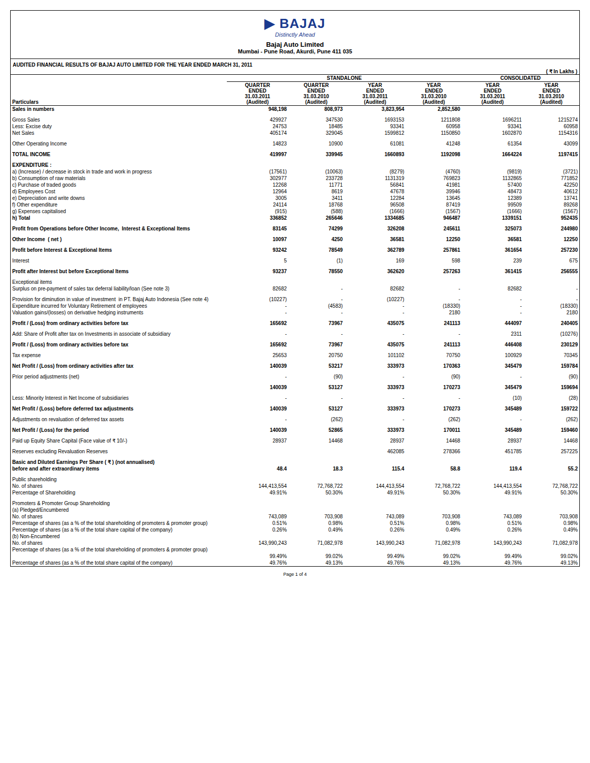▶ BAJAJ
Distinctly Ahead
Bajaj Auto Limited
Mumbai - Pune Road, Akurdi, Pune 411 035
AUDITED FINANCIAL RESULTS OF BAJAJ AUTO LIMITED FOR THE YEAR ENDED MARCH 31, 2011
( ₹ In Lakhs )
| Particulars | STANDALONE | CONSOLIDATED |
| --- | --- | --- |
| QUARTER ENDED 31.03.2011 (Audited) | QUARTER ENDED 31.03.2010 (Audited) | YEAR ENDED 31.03.2011 (Audited) | YEAR ENDED 31.03.2010 (Audited) | YEAR ENDED 31.03.2011 (Audited) | YEAR ENDED 31.03.2010 (Audited) |
| Sales in numbers | 948,198 | 808,973 | 3,823,954 | 2,852,580 | | |
| Gross Sales | 429927 | 347530 | 1693153 | 1211808 | 1696211 | 1215274 |
| Less: Excise duty | 24753 | 18485 | 93341 | 60958 | 93341 | 60958 |
| Net Sales | 405174 | 329045 | 1599812 | 1150850 | 1602870 | 1154316 |
| Other Operating Income | 14823 | 10900 | 61081 | 41248 | 61354 | 43099 |
| TOTAL INCOME | 419997 | 339945 | 1660893 | 1192098 | 1664224 | 1197415 |
| EXPENDITURE : | |
| a) (Increase) / decrease in stock in trade and work in progress | (17561) | (10063) | (8279) | (4760) | (9819) | (3721) |
| b) Consumption of raw materials | 302977 | 233728 | 1131319 | 769823 | 1132865 | 771852 |
| c) Purchase of traded goods | 12268 | 11771 | 56841 | 41981 | 57400 | 42250 |
| d) Employees Cost | 12964 | 8619 | 47678 | 39946 | 48473 | 40612 |
| e) Depreciation and write downs | 3005 | 3411 | 12284 | 13645 | 12389 | 13741 |
| f) Other expenditure | 24114 | 18768 | 96508 | 87419 | 99509 | 89268 |
| g) Expenses capitalised | (915) | (588) | (1666) | (1567) | (1666) | (1567) |
| h) Total | 336852 | 265646 | 1334685 | 946487 | 1339151 | 952435 |
| Profit from Operations before Other Income, Interest & Exceptional Items | 83145 | 74299 | 326208 | 245611 | 325073 | 244980 |
| Other Income ( net ) | 10097 | 4250 | 36581 | 12250 | 36581 | 12250 |
| Profit before Interest & Exceptional Items | 93242 | 78549 | 362789 | 257861 | 361654 | 257230 |
| Interest | 5 | (1) | 169 | 598 | 239 | 675 |
| Profit after Interest but before Exceptional Items | 93237 | 78550 | 362620 | 257263 | 361415 | 256555 |
| Exceptional items | |
| Surplus on pre-payment of sales tax deferral liability/loan (See note 3) | 82682 | - | 82682 | - | 82682 | - |
| Provision for diminution in value of investment in PT. Bajaj Auto Indonesia (See note 4) | (10227) | - | (10227) | - | - | - |
| Expenditure incurred for Voluntary Retirement of employees | - | (4583) | - | (18330) | - | (18330) |
| Valuation gains/(losses) on derivative hedging instruments | - | - | - | 2180 | - | 2180 |
| Profit / (Loss) from ordinary activities before tax | 165692 | 73967 | 435075 | 241113 | 444097 | 240405 |
| Add: Share of Profit after tax on Investments in associate of subsidiary | - | - | - | - | 2311 | (10276) |
| Profit / (Loss) from ordinary activities before tax | 165692 | 73967 | 435075 | 241113 | 446408 | 230129 |
| Tax expense | 25653 | 20750 | 101102 | 70750 | 100929 | 70345 |
| Net Profit / (Loss) from ordinary activities after tax | 140039 | 53217 | 333973 | 170363 | 345479 | 159784 |
| Prior period adjustments (net) | - | (90) | - | (90) | - | (90) |
| | 140039 | 53127 | 333973 | 170273 | 345479 | 159694 |
| Less: Minority Interest in Net Income of subsidiaries | - | - | - | - | (10) | (28) |
| Net Profit / (Loss) before deferred tax adjustments | 140039 | 53127 | 333973 | 170273 | 345489 | 159722 |
| Adjustments on revaluation of deferred tax assets | - | (262) | - | (262) | - | (262) |
| Net Profit / (Loss) for the period | 140039 | 52865 | 333973 | 170011 | 345489 | 159460 |
| Paid up Equity Share Capital (Face value of ₹ 10/-) | 28937 | 14468 | 28937 | 14468 | 28937 | 14468 |
| Reserves excluding Revaluation Reserves | | | 462085 | 278366 | 451785 | 257225 |
| Basic and Diluted Earnings Per Share ( ₹ ) (not annualised) | |
| before and after extraordinary items | 48.4 | 18.3 | 115.4 | 58.8 | 119.4 | 55.2 |
| Public shareholding | |
| No. of shares | 144,413,554 | 72,768,722 | 144,413,554 | 72,768,722 | 144,413,554 | 72,768,722 |
| Percentage of Shareholding | 49.91% | 50.30% | 49.91% | 50.30% | 49.91% | 50.30% |
| Promoters & Promoter Group Shareholding | |
| (a) Pledged/Encumbered | |
| No. of shares | 743,089 | 703,908 | 743,089 | 703,908 | 743,089 | 703,908 |
| Percentage of shares (as a % of the total shareholding of promoters & promoter group) | 0.51% | 0.98% | 0.51% | 0.98% | 0.51% | 0.98% |
| Percentage of shares (as a % of the total share capital of the company) | 0.26% | 0.49% | 0.26% | 0.49% | 0.26% | 0.49% |
| (b) Non-Encumbered | |
| No. of shares | 143,990,243 | 71,082,978 | 143,990,243 | 71,082,978 | 143,990,243 | 71,082,978 |
| Percentage of shares (as a % of the total shareholding of promoters & promoter group) | | | | | | |
| | 99.49% | 99.02% | 99.49% | 99.02% | 99.49% | 99.02% |
| Percentage of shares (as a % of the total share capital of the company) | 49.76% | 49.13% | 49.76% | 49.13% | 49.76% | 49.13% |
Page 1 of 4